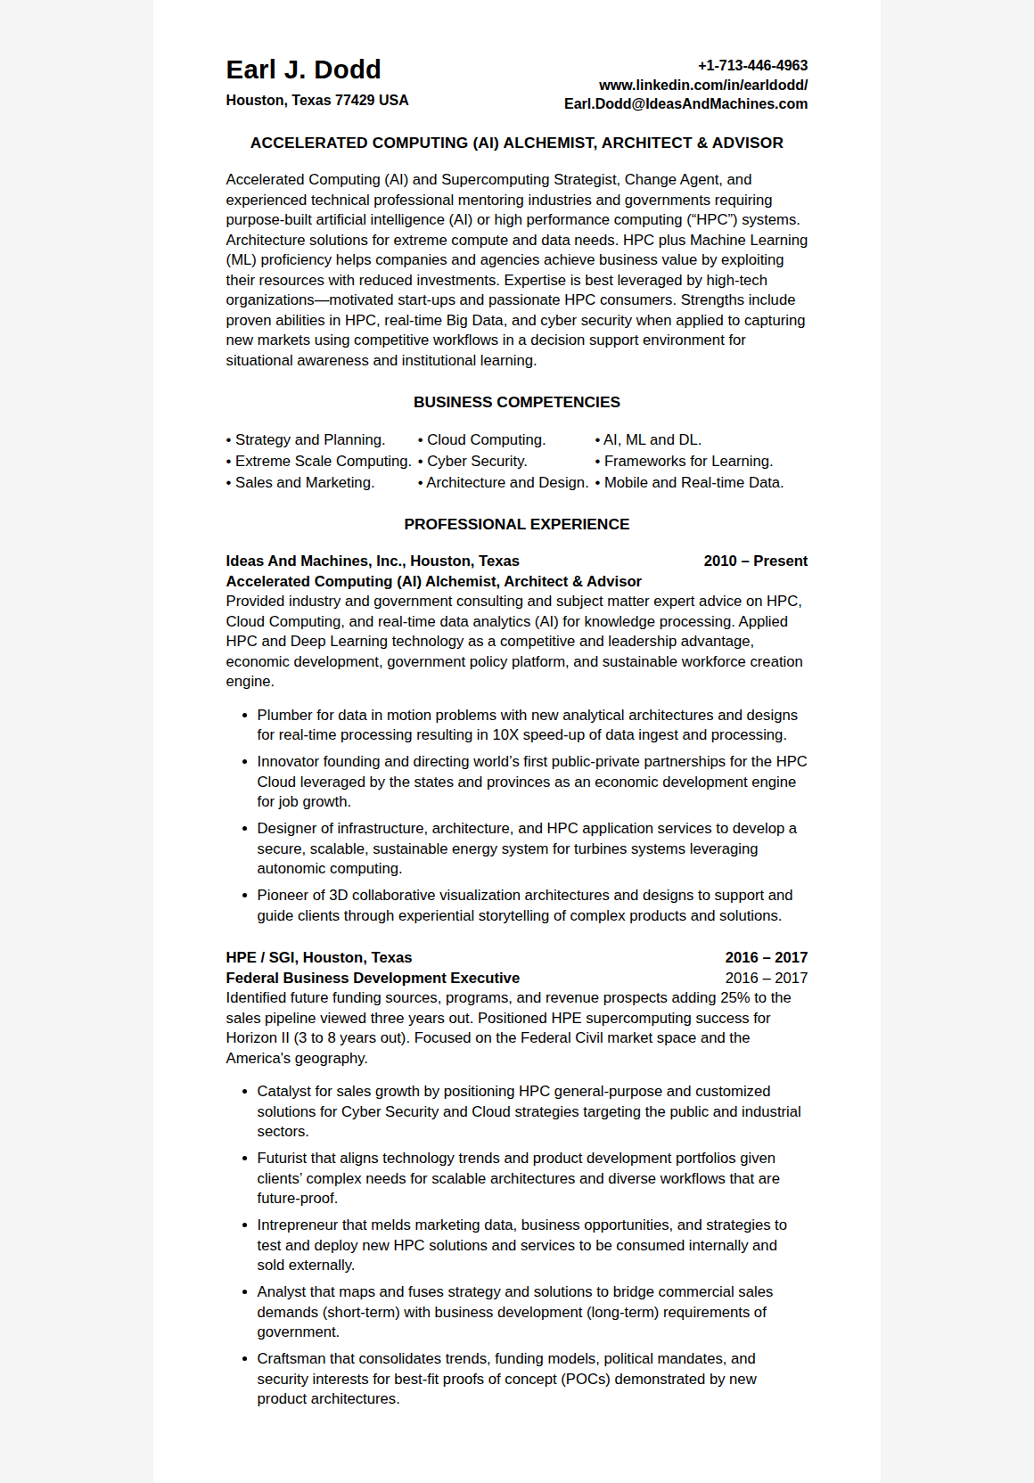Earl J. Dodd
Houston, Texas 77429 USA
+1-713-446-4963
www.linkedin.com/in/earldodd/
Earl.Dodd@IdeasAndMachines.com
ACCELERATED COMPUTING (AI) ALCHEMIST, ARCHITECT & ADVISOR
Accelerated Computing (AI) and Supercomputing Strategist, Change Agent, and experienced technical professional mentoring industries and governments requiring purpose-built artificial intelligence (AI) or high performance computing (“HPC”) systems. Architecture solutions for extreme compute and data needs. HPC plus Machine Learning (ML) proficiency helps companies and agencies achieve business value by exploiting their resources with reduced investments. Expertise is best leveraged by high-tech organizations—motivated start-ups and passionate HPC consumers. Strengths include proven abilities in HPC, real-time Big Data, and cyber security when applied to capturing new markets using competitive workflows in a decision support environment for situational awareness and institutional learning.
BUSINESS COMPETENCIES
| • Strategy and Planning. | • Cloud Computing. | • AI, ML and DL. |
| • Extreme Scale Computing. | • Cyber Security. | • Frameworks for Learning. |
| • Sales and Marketing. | • Architecture and Design. | • Mobile and Real-time Data. |
PROFESSIONAL EXPERIENCE
Ideas And Machines, Inc., Houston, Texas 2010 – Present
Accelerated Computing (AI) Alchemist, Architect & Advisor
Provided industry and government consulting and subject matter expert advice on HPC, Cloud Computing, and real-time data analytics (AI) for knowledge processing. Applied HPC and Deep Learning technology as a competitive and leadership advantage, economic development, government policy platform, and sustainable workforce creation engine.
Plumber for data in motion problems with new analytical architectures and designs for real-time processing resulting in 10X speed-up of data ingest and processing.
Innovator founding and directing world’s first public-private partnerships for the HPC Cloud leveraged by the states and provinces as an economic development engine for job growth.
Designer of infrastructure, architecture, and HPC application services to develop a secure, scalable, sustainable energy system for turbines systems leveraging autonomic computing.
Pioneer of 3D collaborative visualization architectures and designs to support and guide clients through experiential storytelling of complex products and solutions.
HPE / SGI, Houston, Texas 2016 – 2017
Federal Business Development Executive 2016 – 2017
Identified future funding sources, programs, and revenue prospects adding 25% to the sales pipeline viewed three years out. Positioned HPE supercomputing success for Horizon II (3 to 8 years out). Focused on the Federal Civil market space and the America's geography.
Catalyst for sales growth by positioning HPC general-purpose and customized solutions for Cyber Security and Cloud strategies targeting the public and industrial sectors.
Futurist that aligns technology trends and product development portfolios given clients’ complex needs for scalable architectures and diverse workflows that are future-proof.
Intrepreneur that melds marketing data, business opportunities, and strategies to test and deploy new HPC solutions and services to be consumed internally and sold externally.
Analyst that maps and fuses strategy and solutions to bridge commercial sales demands (short-term) with business development (long-term) requirements of government.
Craftsman that consolidates trends, funding models, political mandates, and security interests for best-fit proofs of concept (POCs) demonstrated by new product architectures.